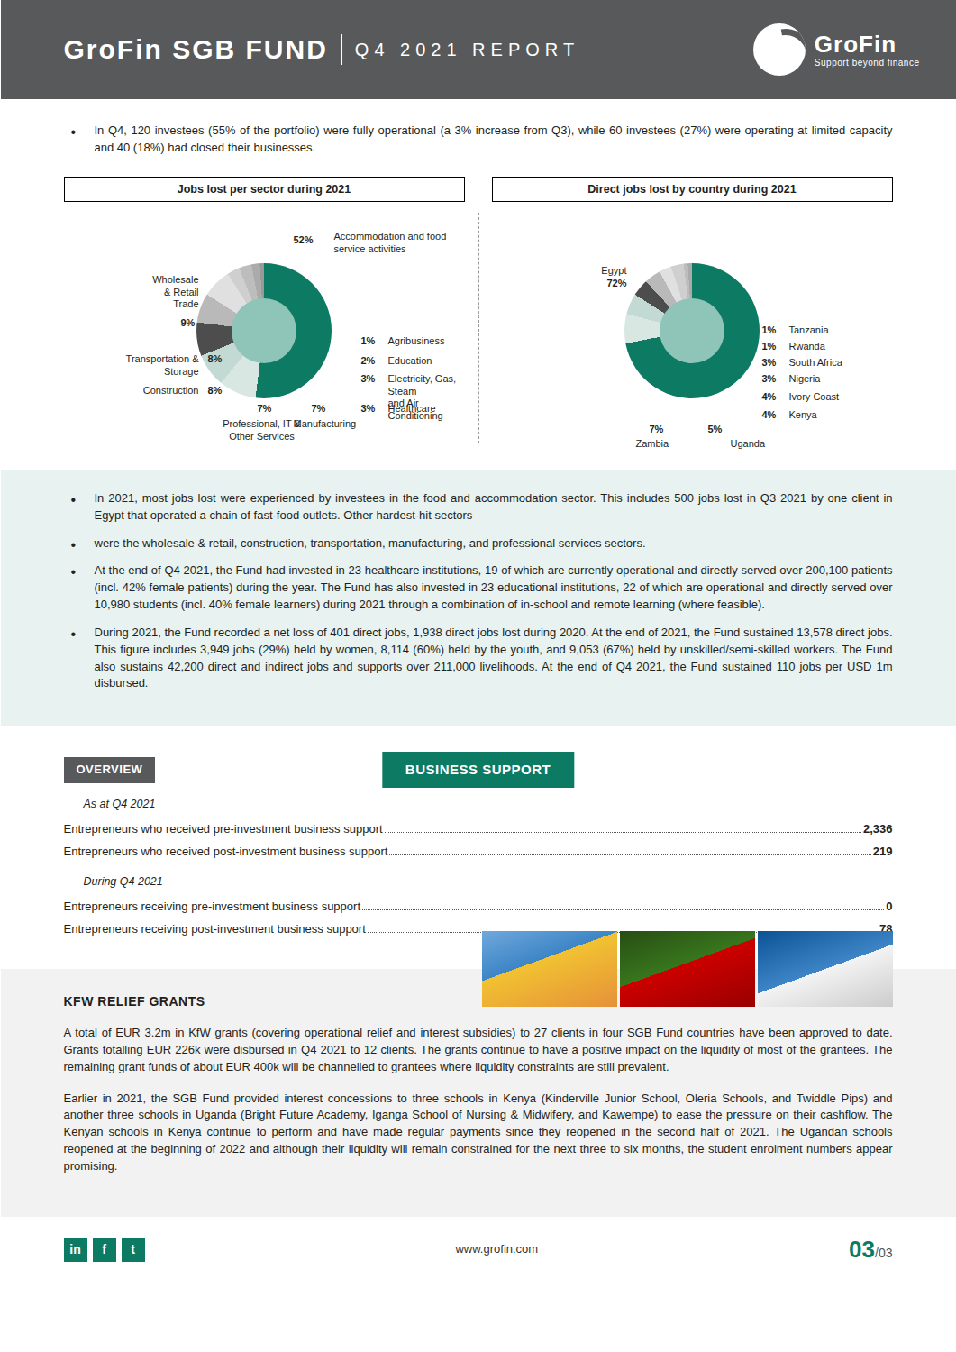GroFin SGB FUND Q4 2021 REPORT
GroFin
Support beyond finance
In Q4, 120 investees (55% of the portfolio) were fully operational (a 3% increase from Q3), while 60 investees (27%) were operating at limited capacity and 40 (18%) had closed their businesses.
Jobs lost per sector during 2021
52%
Accommodation and food
service activities
Wholesale
& Retail
Trade
9%
Transportation &
Storage
8%
Construction
8%
7%
Professional, IT &
Other Services
7%
Manufacturing
1%
Agribusiness
2%
Education
3%
Electricity, Gas, Steam
and Air Conditioning
3%
Healthcare
Direct jobs lost by country during 2021
Egypt
72%
1%
Tanzania
1%
Rwanda
3%
South Africa
3%
Nigeria
4%
Ivory Coast
4%
Kenya
5%
Uganda
7%
Zambia
In 2021, most jobs lost were experienced by investees in the food and accommodation sector. This includes 500 jobs lost in Q3 2021 by one client in Egypt that operated a chain of fast-food outlets. Other hardest-hit sectors
were the wholesale & retail, construction, transportation, manufacturing, and professional services sectors.
At the end of Q4 2021, the Fund had invested in 23 healthcare institutions, 19 of which are currently operational and directly served over 200,100 patients (incl. 42% female patients) during the year. The Fund has also invested in 23 educational institutions, 22 of which are operational and directly served over 10,980 students (incl. 40% female learners) during 2021 through a combination of in-school and remote learning (where feasible).
During 2021, the Fund recorded a net loss of 401 direct jobs, 1,938 direct jobs lost during 2020. At the end of 2021, the Fund sustained 13,578 direct jobs. This figure includes 3,949 jobs (29%) held by women, 8,114 (60%) held by the youth, and 9,053 (67%) held by unskilled/semi-skilled workers. The Fund also sustains 42,200 direct and indirect jobs and supports over 211,000 livelihoods. At the end of Q4 2021, the Fund sustained 110 jobs per USD 1m disbursed.
OVERVIEW BUSINESS SUPPORT
As at Q4 2021
Entrepreneurs who received pre-investment business support 2,336
Entrepreneurs who received post-investment business support 219
During Q4 2021
Entrepreneurs receiving pre-investment business support 0
Entrepreneurs receiving post-investment business support 78
KFW RELIEF GRANTS
A total of EUR 3.2m in KfW grants (covering operational relief and interest subsidies) to 27 clients in four SGB Fund countries have been approved to date. Grants totalling EUR 226k were disbursed in Q4 2021 to 12 clients. The grants continue to have a positive impact on the liquidity of most of the grantees. The remaining grant funds of about EUR 400k will be channelled to grantees where liquidity constraints are still prevalent.
Earlier in 2021, the SGB Fund provided interest concessions to three schools in Kenya (Kinderville Junior School, Oleria Schools, and Twiddle Pips) and another three schools in Uganda (Bright Future Academy, Iganga School of Nursing & Midwifery, and Kawempe) to ease the pressure on their cashflow. The Kenyan schools in Kenya continue to perform and have made regular payments since they reopened in the second half of 2021. The Ugandan schools reopened at the beginning of 2022 and although their liquidity will remain constrained for the next three to six months, the student enrolment numbers appear promising.
in
f
t
www.grofin.com
03/03